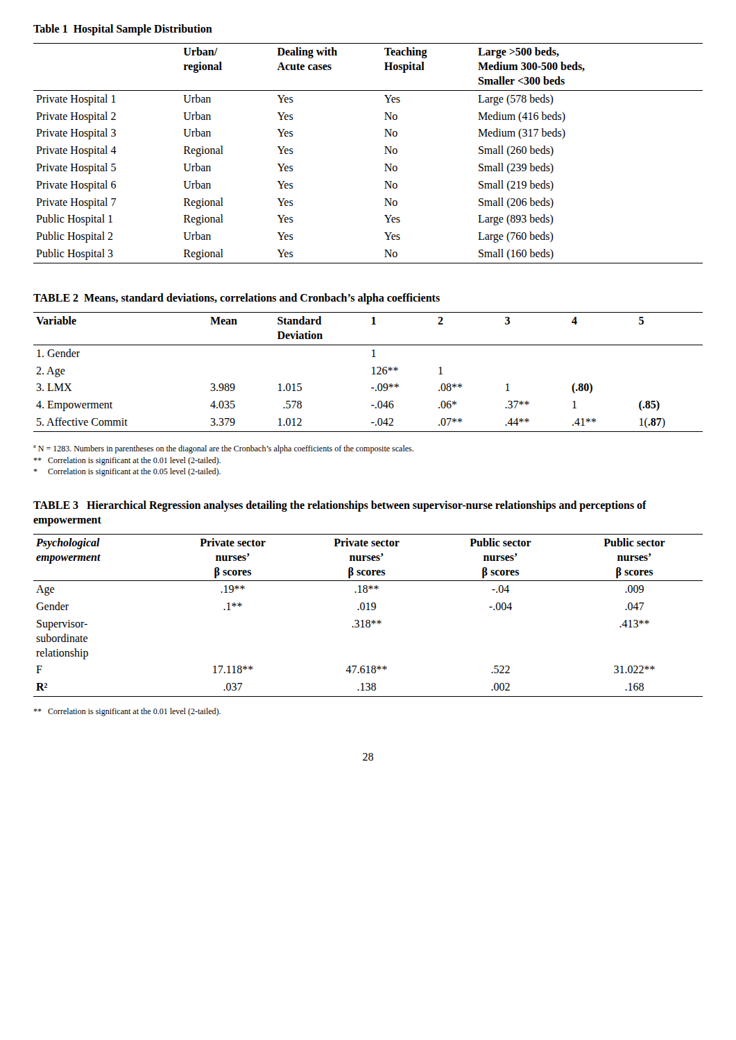Table 1 Hospital Sample Distribution
| | Urban/ regional | Dealing with Acute cases | Teaching Hospital | Large >500 beds, Medium 300-500 beds, Smaller <300 beds |
| --- | --- | --- | --- | --- |
| Private Hospital 1 | Urban | Yes | Yes | Large (578 beds) |
| Private Hospital 2 | Urban | Yes | No | Medium (416 beds) |
| Private Hospital 3 | Urban | Yes | No | Medium (317 beds) |
| Private Hospital 4 | Regional | Yes | No | Small (260 beds) |
| Private Hospital 5 | Urban | Yes | No | Small (239 beds) |
| Private Hospital 6 | Urban | Yes | No | Small (219 beds) |
| Private Hospital 7 | Regional | Yes | No | Small (206 beds) |
| Public Hospital 1 | Regional | Yes | Yes | Large (893 beds) |
| Public Hospital 2 | Urban | Yes | Yes | Large (760 beds) |
| Public Hospital 3 | Regional | Yes | No | Small (160 beds) |
TABLE 2 Means, standard deviations, correlations and Cronbach’s alpha coefficients
| Variable | Mean | Standard Deviation | 1 | 2 | 3 | 4 | 5 |
| --- | --- | --- | --- | --- | --- | --- | --- |
| 1. Gender | | | 1 | | | | |
| 2. Age | | | 126** | 1 | | | |
| 3. LMX | 3.989 | 1.015 | -.09** | .08** | 1 | (.80) | |
| 4. Empowerment | 4.035 | .578 | -.046 | .06* | .37** | 1 | (.85) |
| 5. Affective Commit | 3.379 | 1.012 | -.042 | .07** | .44** | .41** | 1( .87 ) |
a N = 1283. Numbers in parentheses on the diagonal are the Cronbach’s alpha coefficients of the composite scales.
** Correlation is significant at the 0.01 level (2-tailed).
* Correlation is significant at the 0.05 level (2-tailed).
TABLE 3 Hierarchical Regression analyses detailing the relationships between supervisor-nurse relationships and perceptions of empowerment
| Psychological empowerment | Private sector nurses’ β scores | Private sector nurses’ β scores | Public sector nurses’ β scores | Public sector nurses’ β scores |
| --- | --- | --- | --- | --- |
| Age | .19** | .18** | -.04 | .009 |
| Gender | .1** | .019 | -.004 | .047 |
| Supervisor- subordinate relationship | | .318** | | .413** |
| F | 17.118** | 47.618** | .522 | 31.022** |
| R² | .037 | .138 | .002 | .168 |
** Correlation is significant at the 0.01 level (2-tailed).
28